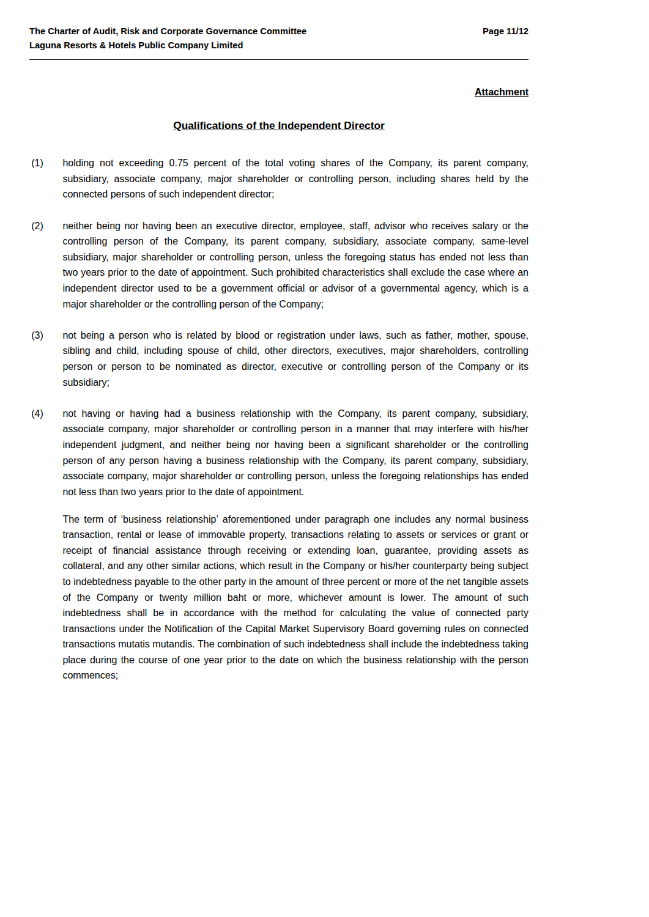The Charter of Audit, Risk and Corporate Governance Committee
Page 11/12
Laguna Resorts & Hotels Public Company Limited
Attachment
Qualifications of the Independent Director
(1)
holding not exceeding 0.75 percent of the total voting shares of the Company, its parent company, subsidiary, associate company, major shareholder or controlling person, including shares held by the connected persons of such independent director;
(2)
neither being nor having been an executive director, employee, staff, advisor who receives salary or the controlling person of the Company, its parent company, subsidiary, associate company, same-level subsidiary, major shareholder or controlling person, unless the foregoing status has ended not less than two years prior to the date of appointment. Such prohibited characteristics shall exclude the case where an independent director used to be a government official or advisor of a governmental agency, which is a major shareholder or the controlling person of the Company;
(3)
not being a person who is related by blood or registration under laws, such as father, mother, spouse, sibling and child, including spouse of child, other directors, executives, major shareholders, controlling person or person to be nominated as director, executive or controlling person of the Company or its subsidiary;
(4)
not having or having had a business relationship with the Company, its parent company, subsidiary, associate company, major shareholder or controlling person in a manner that may interfere with his/her independent judgment, and neither being nor having been a significant shareholder or the controlling person of any person having a business relationship with the Company, its parent company, subsidiary, associate company, major shareholder or controlling person, unless the foregoing relationships has ended not less than two years prior to the date of appointment.
The term of ‘business relationship’ aforementioned under paragraph one includes any normal business transaction, rental or lease of immovable property, transactions relating to assets or services or grant or receipt of financial assistance through receiving or extending loan, guarantee, providing assets as collateral, and any other similar actions, which result in the Company or his/her counterparty being subject to indebtedness payable to the other party in the amount of three percent or more of the net tangible assets of the Company or twenty million baht or more, whichever amount is lower. The amount of such indebtedness shall be in accordance with the method for calculating the value of connected party transactions under the Notification of the Capital Market Supervisory Board governing rules on connected transactions mutatis mutandis. The combination of such indebtedness shall include the indebtedness taking place during the course of one year prior to the date on which the business relationship with the person commences;